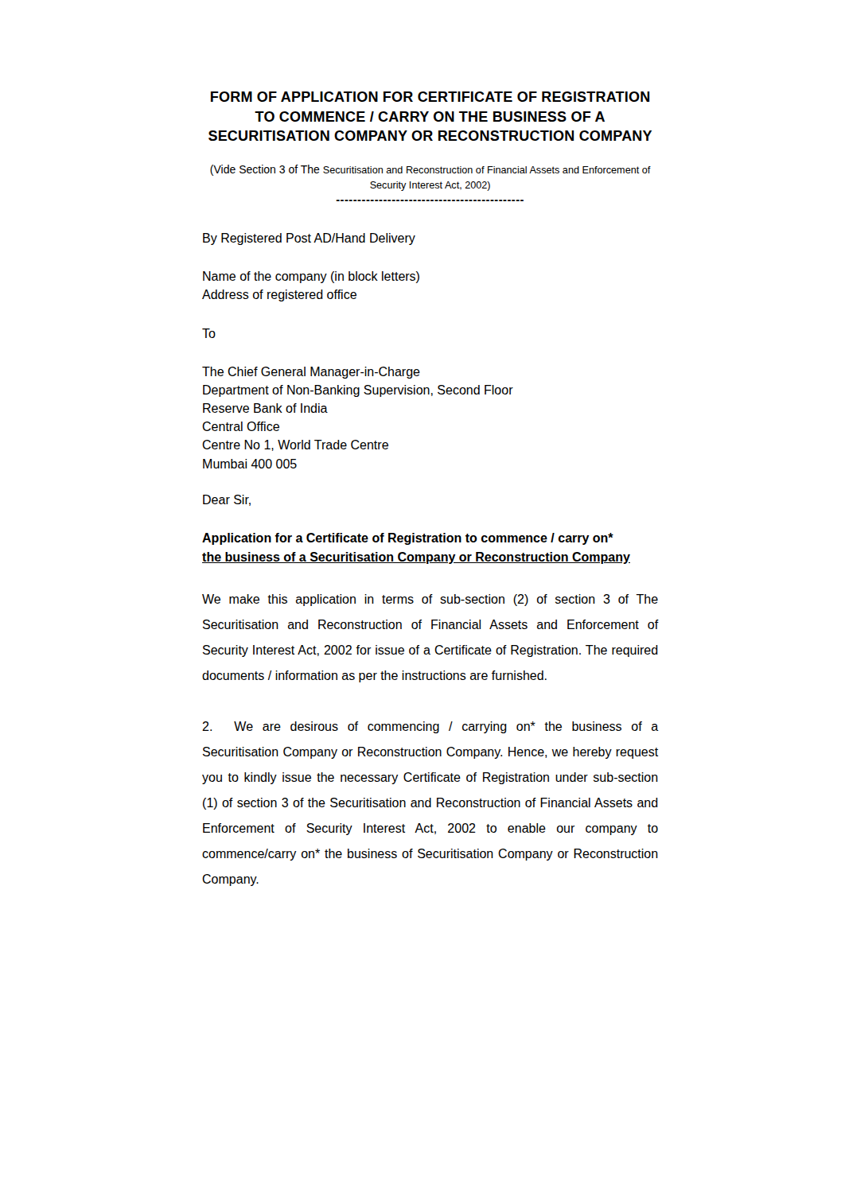FORM OF APPLICATION FOR CERTIFICATE OF REGISTRATION TO COMMENCE / CARRY ON THE BUSINESS OF A SECURITISATION COMPANY OR RECONSTRUCTION COMPANY
(Vide Section 3 of The Securitisation and Reconstruction of Financial Assets and Enforcement of Security Interest Act, 2002)
--------------------------------------------
By Registered Post AD/Hand Delivery
Name of the company (in block letters)
Address of registered office
To
The Chief General Manager-in-Charge
Department of Non-Banking Supervision, Second Floor
Reserve Bank of India
Central Office
Centre No 1, World Trade Centre
Mumbai 400 005
Dear Sir,
Application for a Certificate of Registration to commence / carry on*
the business of a Securitisation Company or Reconstruction Company
We make this application in terms of sub-section (2) of section 3 of The Securitisation and Reconstruction of Financial Assets and Enforcement of Security Interest Act, 2002 for issue of a Certificate of Registration. The required documents / information as per the instructions are furnished.
2. We are desirous of commencing / carrying on* the business of a Securitisation Company or Reconstruction Company. Hence, we hereby request you to kindly issue the necessary Certificate of Registration under sub-section (1) of section 3 of the Securitisation and Reconstruction of Financial Assets and Enforcement of Security Interest Act, 2002 to enable our company to commence/carry on* the business of Securitisation Company or Reconstruction Company.